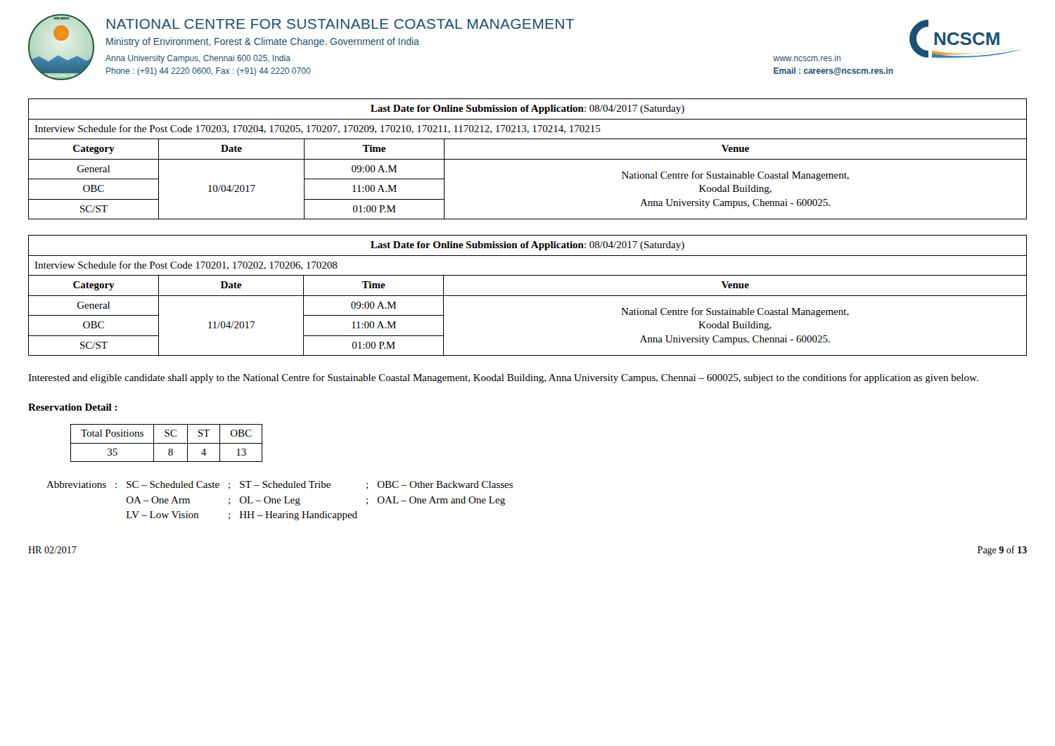भारत सरकार
Nature Protects if She is Protected
NATIONAL CENTRE FOR SUSTAINABLE COASTAL MANAGEMENT
Ministry of Environment, Forest & Climate Change. Government of India
Anna University Campus, Chennai 600 025, India
Phone : (+91) 44 2220 0600, Fax : (+91) 44 2220 0700
www.ncscm.res.in
Email : careers@ncscm.res.in
NCSCM
| Last Date for Online Submission of Application : 08/04/2017 (Saturday) |
| Interview Schedule for the Post Code 170203, 170204, 170205, 170207, 170209, 170210, 170211, 1170212, 170213, 170214, 170215 |
| Category | Date | Time | Venue |
| General | 10/04/2017 | 09:00 A.M | National Centre for Sustainable Coastal Management, Koodal Building, Anna University Campus, Chennai - 600025. |
| OBC | 11:00 A.M |
| SC/ST | 01:00 P.M |
| Last Date for Online Submission of Application : 08/04/2017 (Saturday) |
| Interview Schedule for the Post Code 170201, 170202, 170206, 170208 |
| Category | Date | Time | Venue |
| General | 11/04/2017 | 09:00 A.M | National Centre for Sustainable Coastal Management, Koodal Building, Anna University Campus, Chennai - 600025. |
| OBC | 11:00 A.M |
| SC/ST | 01:00 P.M |
Interested and eligible candidate shall apply to the National Centre for Sustainable Coastal Management, Koodal Building, Anna University Campus, Chennai – 600025, subject to the conditions for application as given below.
Reservation Detail :
| Total Positions | SC | ST | OBC |
| 35 | 8 | 4 | 13 |
| Abbreviations | : | SC – Scheduled Caste | ; | ST – Scheduled Tribe | ; | OBC – Other Backward Classes |
| | | OA – One Arm | ; | OL – One Leg | ; | OAL – One Arm and One Leg |
| | | LV – Low Vision | ; | HH – Hearing Handicapped | | |
HR 02/2017
Page 9 of 13